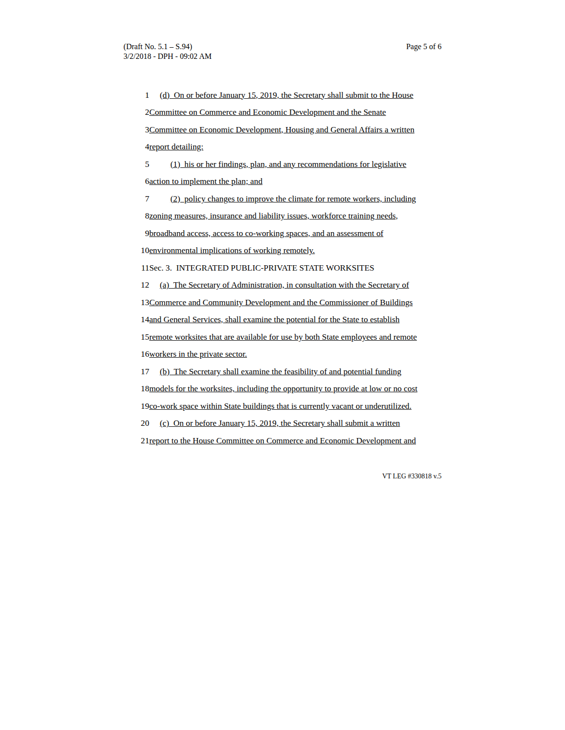(Draft No. 5.1 – S.94) 3/2/2018 - DPH - 09:02 AM
Page 5 of 6
| 1 | (d) On or before January 15, 2019, the Secretary shall submit to the House |
| 2 | Committee on Commerce and Economic Development and the Senate |
| 3 | Committee on Economic Development, Housing and General Affairs a written |
| 4 | report detailing: |
| 5 | (1) his or her findings, plan, and any recommendations for legislative |
| 6 | action to implement the plan; and |
| 7 | (2) policy changes to improve the climate for remote workers, including |
| 8 | zoning measures, insurance and liability issues, workforce training needs, |
| 9 | broadband access, access to co-working spaces, and an assessment of |
| 10 | environmental implications of working remotely. |
| 11 | Sec. 3. INTEGRATED PUBLIC-PRIVATE STATE WORKSITES |
| 12 | (a) The Secretary of Administration, in consultation with the Secretary of |
| 13 | Commerce and Community Development and the Commissioner of Buildings |
| 14 | and General Services, shall examine the potential for the State to establish |
| 15 | remote worksites that are available for use by both State employees and remote |
| 16 | workers in the private sector. |
| 17 | (b) The Secretary shall examine the feasibility of and potential funding |
| 18 | models for the worksites, including the opportunity to provide at low or no cost |
| 19 | co-work space within State buildings that is currently vacant or underutilized. |
| 20 | (c) On or before January 15, 2019, the Secretary shall submit a written |
| 21 | report to the House Committee on Commerce and Economic Development and |
VT LEG #330818 v.5